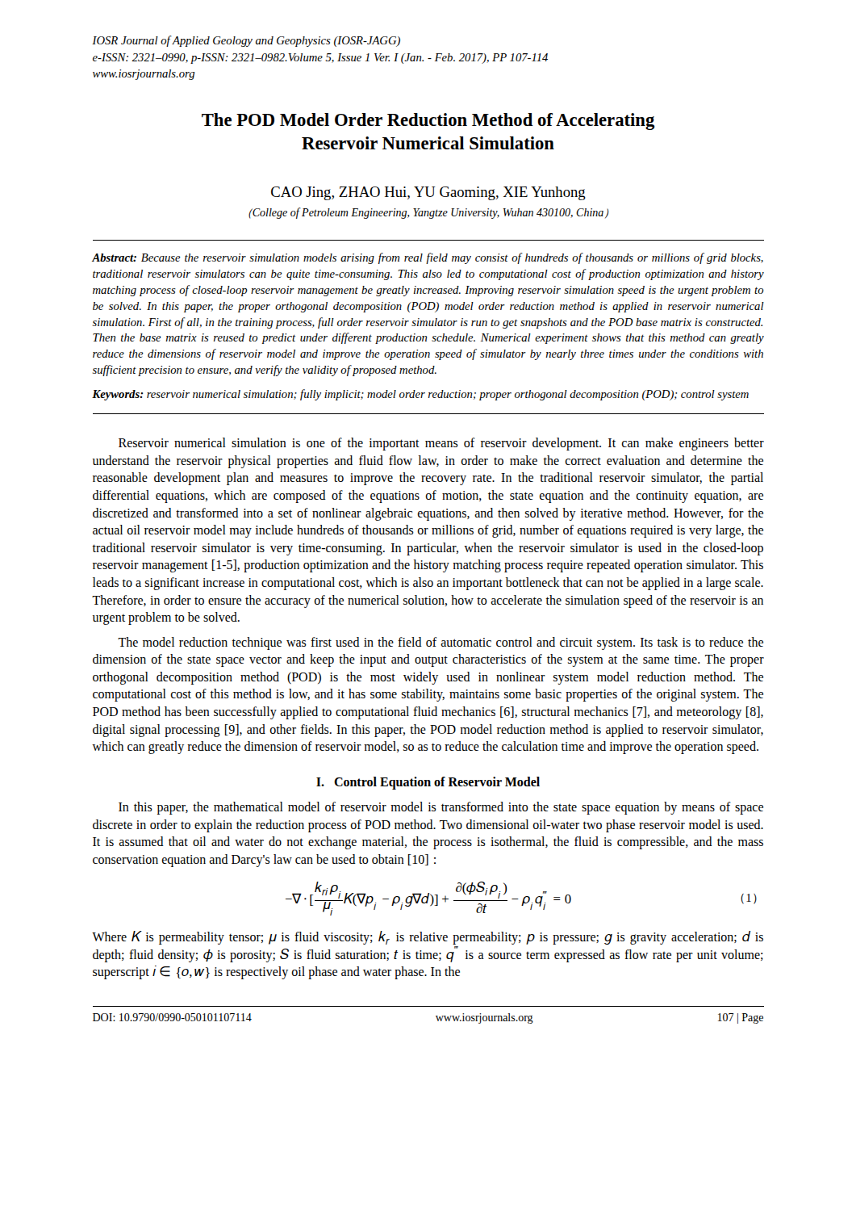IOSR Journal of Applied Geology and Geophysics (IOSR-JAGG)
e-ISSN: 2321–0990, p-ISSN: 2321–0982.Volume 5, Issue 1 Ver. I (Jan. - Feb. 2017), PP 107-114
www.iosrjournals.org
The POD Model Order Reduction Method of Accelerating
Reservoir Numerical Simulation
CAO Jing, ZHAO Hui, YU Gaoming, XIE Yunhong
（College of Petroleum Engineering, Yangtze University, Wuhan 430100, China）
Abstract: Because the reservoir simulation models arising from real field may consist of hundreds of thousands or millions of grid blocks, traditional reservoir simulators can be quite time-consuming. This also led to computational cost of production optimization and history matching process of closed-loop reservoir management be greatly increased. Improving reservoir simulation speed is the urgent problem to be solved. In this paper, the proper orthogonal decomposition (POD) model order reduction method is applied in reservoir numerical simulation. First of all, in the training process, full order reservoir simulator is run to get snapshots and the POD base matrix is constructed. Then the base matrix is reused to predict under different production schedule. Numerical experiment shows that this method can greatly reduce the dimensions of reservoir model and improve the operation speed of simulator by nearly three times under the conditions with sufficient precision to ensure, and verify the validity of proposed method.
Keywords: reservoir numerical simulation; fully implicit; model order reduction; proper orthogonal decomposition (POD); control system
Reservoir numerical simulation is one of the important means of reservoir development. It can make engineers better understand the reservoir physical properties and fluid flow law, in order to make the correct evaluation and determine the reasonable development plan and measures to improve the recovery rate. In the traditional reservoir simulator, the partial differential equations, which are composed of the equations of motion, the state equation and the continuity equation, are discretized and transformed into a set of nonlinear algebraic equations, and then solved by iterative method. However, for the actual oil reservoir model may include hundreds of thousands or millions of grid, number of equations required is very large, the traditional reservoir simulator is very time-consuming. In particular, when the reservoir simulator is used in the closed-loop reservoir management [1-5], production optimization and the history matching process require repeated operation simulator. This leads to a significant increase in computational cost, which is also an important bottleneck that can not be applied in a large scale. Therefore, in order to ensure the accuracy of the numerical solution, how to accelerate the simulation speed of the reservoir is an urgent problem to be solved.
The model reduction technique was first used in the field of automatic control and circuit system. Its task is to reduce the dimension of the state space vector and keep the input and output characteristics of the system at the same time. The proper orthogonal decomposition method (POD) is the most widely used in nonlinear system model reduction method. The computational cost of this method is low, and it has some stability, maintains some basic properties of the original system. The POD method has been successfully applied to computational fluid mechanics [6], structural mechanics [7], and meteorology [8], digital signal processing [9], and other fields. In this paper, the POD model reduction method is applied to reservoir simulator, which can greatly reduce the dimension of reservoir model, so as to reduce the calculation time and improve the operation speed.
I. Control Equation of Reservoir Model
In this paper, the mathematical model of reservoir model is transformed into the state space equation by means of space discrete in order to explain the reduction process of POD method. Two dimensional oil-water two phase reservoir model is used. It is assumed that oil and water do not exchange material, the process is isothermal, the fluid is compressible, and the mass conservation equation and Darcy's law can be used to obtain [10]：
− ∇ ∙ [ kriρi μi K ( ∇pi − ρig∇d ) ] + ∂(ϕSiρi) ∂t − ρi qi‴ = 0 （1）
Where K is permeability tensor; μ is fluid viscosity; kr is relative permeability; p is pressure; g is gravity acceleration; d is depth; fluid density; ϕ is porosity; S is fluid saturation; t is time; q‴ is a source term expressed as flow rate per unit volume; superscript i∈{o,w} is respectively oil phase and water phase. In the
DOI: 10.9790/0990-050101107114 www.iosrjournals.org 107 | Page